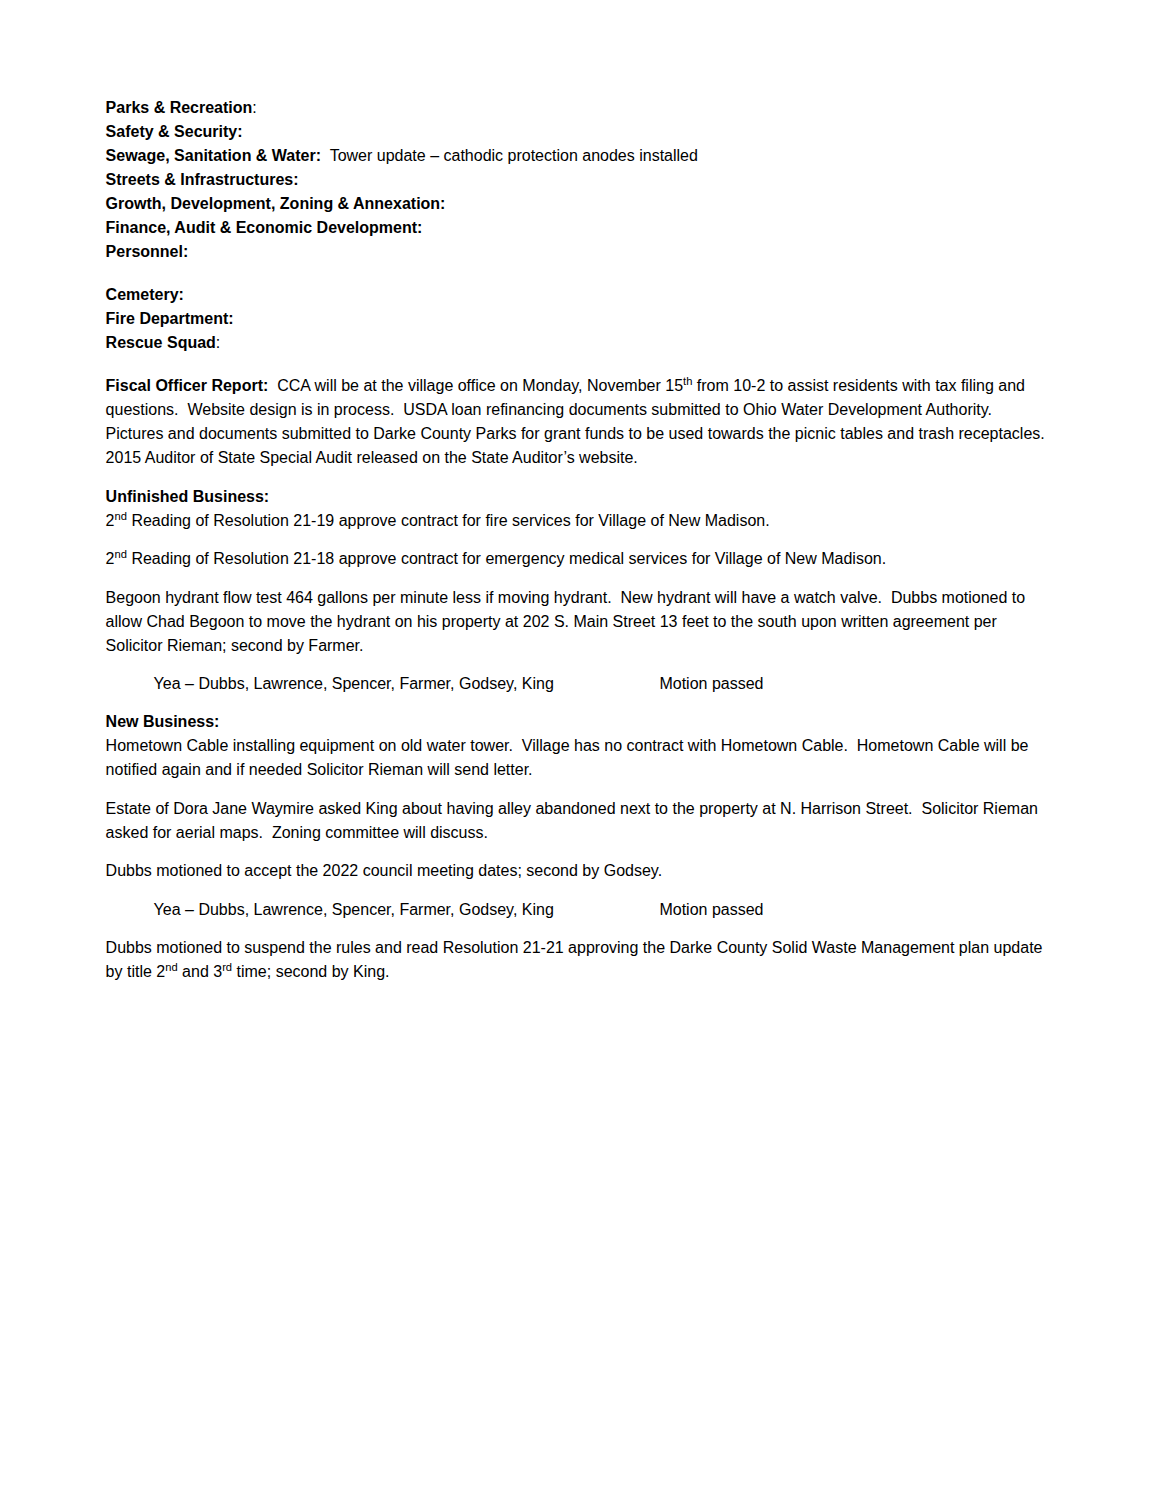Parks & Recreation:
Safety & Security:
Sewage, Sanitation & Water: Tower update – cathodic protection anodes installed
Streets & Infrastructures:
Growth, Development, Zoning & Annexation:
Finance, Audit & Economic Development:
Personnel:
Cemetery:
Fire Department:
Rescue Squad:
Fiscal Officer Report: CCA will be at the village office on Monday, November 15th from 10-2 to assist residents with tax filing and questions. Website design is in process. USDA loan refinancing documents submitted to Ohio Water Development Authority. Pictures and documents submitted to Darke County Parks for grant funds to be used towards the picnic tables and trash receptacles. 2015 Auditor of State Special Audit released on the State Auditor’s website.
Unfinished Business:
2nd Reading of Resolution 21-19 approve contract for fire services for Village of New Madison.
2nd Reading of Resolution 21-18 approve contract for emergency medical services for Village of New Madison.
Begoon hydrant flow test 464 gallons per minute less if moving hydrant. New hydrant will have a watch valve. Dubbs motioned to allow Chad Begoon to move the hydrant on his property at 202 S. Main Street 13 feet to the south upon written agreement per Solicitor Rieman; second by Farmer.
Yea – Dubbs, Lawrence, Spencer, Farmer, Godsey, KingMotion passed
New Business:
Hometown Cable installing equipment on old water tower. Village has no contract with Hometown Cable. Hometown Cable will be notified again and if needed Solicitor Rieman will send letter.
Estate of Dora Jane Waymire asked King about having alley abandoned next to the property at N. Harrison Street. Solicitor Rieman asked for aerial maps. Zoning committee will discuss.
Dubbs motioned to accept the 2022 council meeting dates; second by Godsey.
Yea – Dubbs, Lawrence, Spencer, Farmer, Godsey, KingMotion passed
Dubbs motioned to suspend the rules and read Resolution 21-21 approving the Darke County Solid Waste Management plan update by title 2nd and 3rd time; second by King.